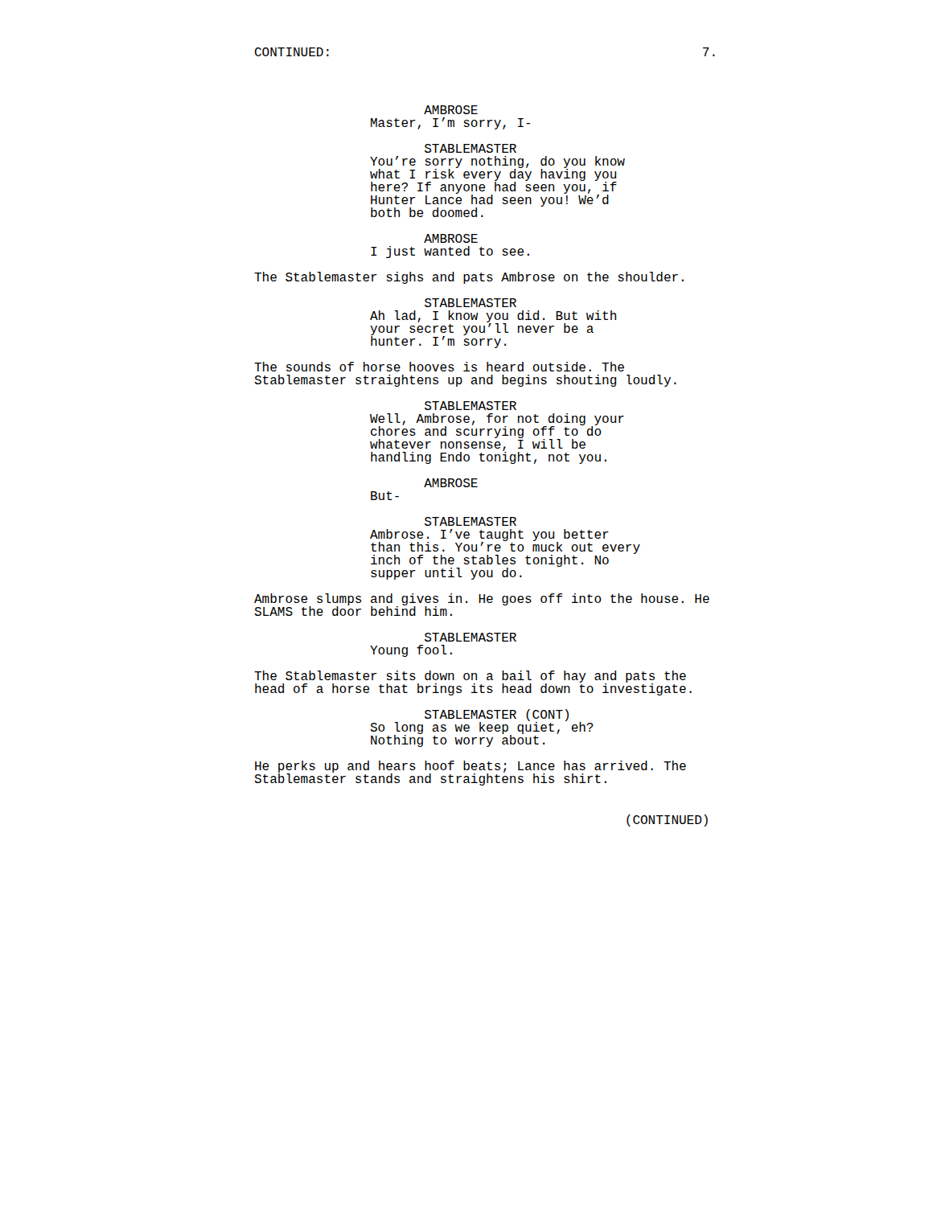CONTINUED: 7.
AMBROSE
Master, I’m sorry, I-
STABLEMASTER
You’re sorry nothing, do you know what I risk every day having you here? If anyone had seen you, if Hunter Lance had seen you! We’d both be doomed.
AMBROSE
I just wanted to see.
The Stablemaster sighs and pats Ambrose on the shoulder.
STABLEMASTER
Ah lad, I know you did. But with your secret you’ll never be a hunter. I’m sorry.
The sounds of horse hooves is heard outside. The Stablemaster straightens up and begins shouting loudly.
STABLEMASTER
Well, Ambrose, for not doing your chores and scurrying off to do whatever nonsense, I will be handling Endo tonight, not you.
AMBROSE
But-
STABLEMASTER
Ambrose. I’ve taught you better than this. You’re to muck out every inch of the stables tonight. No supper until you do.
Ambrose slumps and gives in. He goes off into the house. He SLAMS the door behind him.
STABLEMASTER
Young fool.
The Stablemaster sits down on a bail of hay and pats the head of a horse that brings its head down to investigate.
STABLEMASTER (CONT)
So long as we keep quiet, eh? Nothing to worry about.
He perks up and hears hoof beats; Lance has arrived. The Stablemaster stands and straightens his shirt.
(CONTINUED)